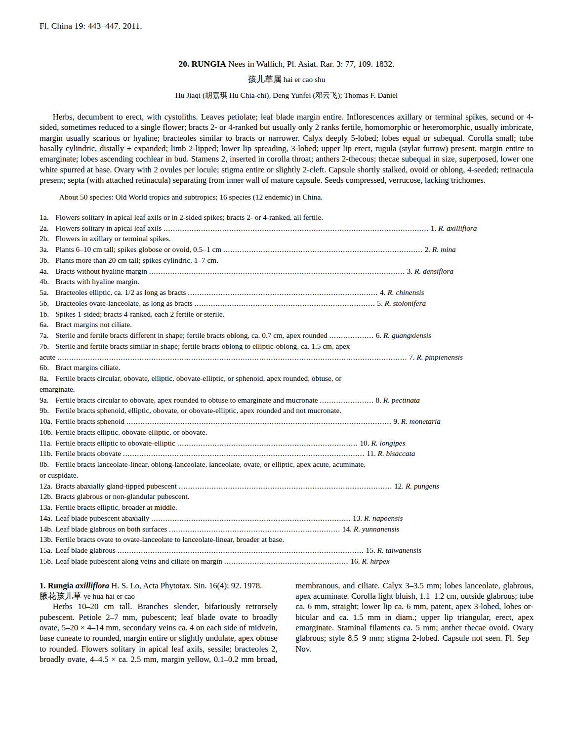Fl. China 19: 443–447. 2011.
20. RUNGIA Nees in Wallich, Pl. Asiat. Rar. 3: 77, 109. 1832.
孩儿草属 hai er cao shu
Hu Jiaqi (胡嘉琪 Hu Chia-chi), Deng Yunfei (邓云飞); Thomas F. Daniel
Herbs, decumbent to erect, with cystoliths. Leaves petiolate; leaf blade margin entire. Inflorescences axillary or terminal spikes, secund or 4-sided, sometimes reduced to a single flower; bracts 2- or 4-ranked but usually only 2 ranks fertile, homomorphic or heteromorphic, usually imbricate, margin usually scarious or hyaline; bracteoles similar to bracts or narrower. Calyx deeply 5-lobed; lobes equal or subequal. Corolla small; tube basally cylindric, distally ± expanded; limb 2-lipped; lower lip spreading, 3-lobed; upper lip erect, rugula (stylar furrow) present, margin entire to emarginate; lobes ascending cochlear in bud. Stamens 2, inserted in corolla throat; anthers 2-thecous; thecae subequal in size, superposed, lower one white spurred at base. Ovary with 2 ovules per locule; stigma entire or slightly 2-cleft. Capsule shortly stalked, ovoid or oblong, 4-seeded; retinacula present; septa (with attached retinacula) separating from inner wall of mature capsule. Seeds compressed, verrucose, lacking trichomes.
About 50 species: Old World tropics and subtropics; 16 species (12 endemic) in China.
1a. Flowers solitary in apical leaf axils or in 2-sided spikes; bracts 2- or 4-ranked, all fertile.
2a. Flowers solitary in apical leaf axils ................................................................................................................. 1. R. axilliflora
2b. Flowers in axillary or terminal spikes.
3a. Plants 6–10 cm tall; spikes globose or ovoid, 0.5–1 cm ..................................................................................... 2. R. mina
3b. Plants more than 20 cm tall; spikes cylindric, 1–7 cm.
4a. Bracts without hyaline margin ............................................................................................................. 3. R. densiflora
4b. Bracts with hyaline margin.
5a. Bracteoles elliptic, ca. 1/2 as long as bracts ................................................................................. 4. R. chinensis
5b. Bracteoles ovate-lanceolate, as long as bracts ............................................................................. 5. R. stolonifera
1b. Spikes 1-sided; bracts 4-ranked, each 2 fertile or sterile.
6a. Bract margins not ciliate.
7a. Sterile and fertile bracts different in shape; fertile bracts oblong, ca. 0.7 cm, apex rounded ................... 6. R. guangxiensis
7b. Sterile and fertile bracts similar in shape; fertile bracts oblong to elliptic-oblong, ca. 1.5 cm, apex
acute ..................................................................................................................................................... 7. R. pinpienensis
6b. Bract margins ciliate.
8a. Fertile bracts circular, obovate, elliptic, obovate-elliptic, or sphenoid, apex rounded, obtuse, or
emarginate.
9a. Fertile bracts circular to obovate, apex rounded to obtuse to emarginate and mucronate ....................... 8. R. pectinata
9b. Fertile bracts sphenoid, elliptic, obovate, or obovate-elliptic, apex rounded and not mucronate.
10a. Fertile bracts sphenoid ................................................................................................................. 9. R. monetaria
10b. Fertile bracts elliptic, obovate-elliptic, or obovate.
11a. Fertile bracts elliptic to obovate-elliptic ............................................................................. 10. R. longipes
11b. Fertile bracts obovate ....................................................................................................... 11. R. bisaccata
8b. Fertile bracts lanceolate-linear, oblong-lanceolate, lanceolate, ovate, or elliptic, apex acute, acuminate,
or cuspidate.
12a. Bracts abaxially gland-tipped pubescent ........................................................................................... 12. R. pungens
12b. Bracts glabrous or non-glandular pubescent.
13a. Fertile bracts elliptic, broader at middle.
14a. Leaf blade pubescent abaxially ..................................................................................... 13. R. napoensis
14b. Leaf blade glabrous on both surfaces ......................................................................... 14. R. yunnanensis
13b. Fertile bracts ovate to ovate-lanceolate to lanceolate-linear, broader at base.
15a. Leaf blade glabrous ......................................................................................................... 15. R. taiwanensis
15b. Leaf blade pubescent along veins and ciliate on margin ..................................................... 16. R. hirpex
1. Rungia axilliflora H. S. Lo, Acta Phytotax. Sin. 16(4): 92. 1978.
腋花孩儿草 ye hua hai er cao
Herbs 10–20 cm tall. Branches slender, bifariously retrorsely pubescent. Petiole 2–7 mm, pubescent; leaf blade ovate to broadly ovate, 5–20 × 4–14 mm, secondary veins ca. 4 on each side of midvein, base cuneate to rounded, margin entire or slightly undulate, apex obtuse to rounded. Flowers solitary in apical leaf axils, sessile; bracteoles 2, broadly ovate, 4–4.5 × ca. 2.5 mm, margin yellow, 0.1–0.2 mm broad, membranous, and ciliate. Calyx 3–3.5 mm; lobes lanceolate, glabrous, apex acuminate. Corolla light bluish, 1.1–1.2 cm, outside glabrous; tube ca. 6 mm, straight; lower lip ca. 6 mm, patent, apex 3-lobed, lobes orbicular and ca. 1.5 mm in diam.; upper lip triangular, erect, apex emarginate. Staminal filaments ca. 5 mm; anther thecae ovoid. Ovary glabrous; style 8.5–9 mm; stigma 2-lobed. Capsule not seen. Fl. Sep–Nov.